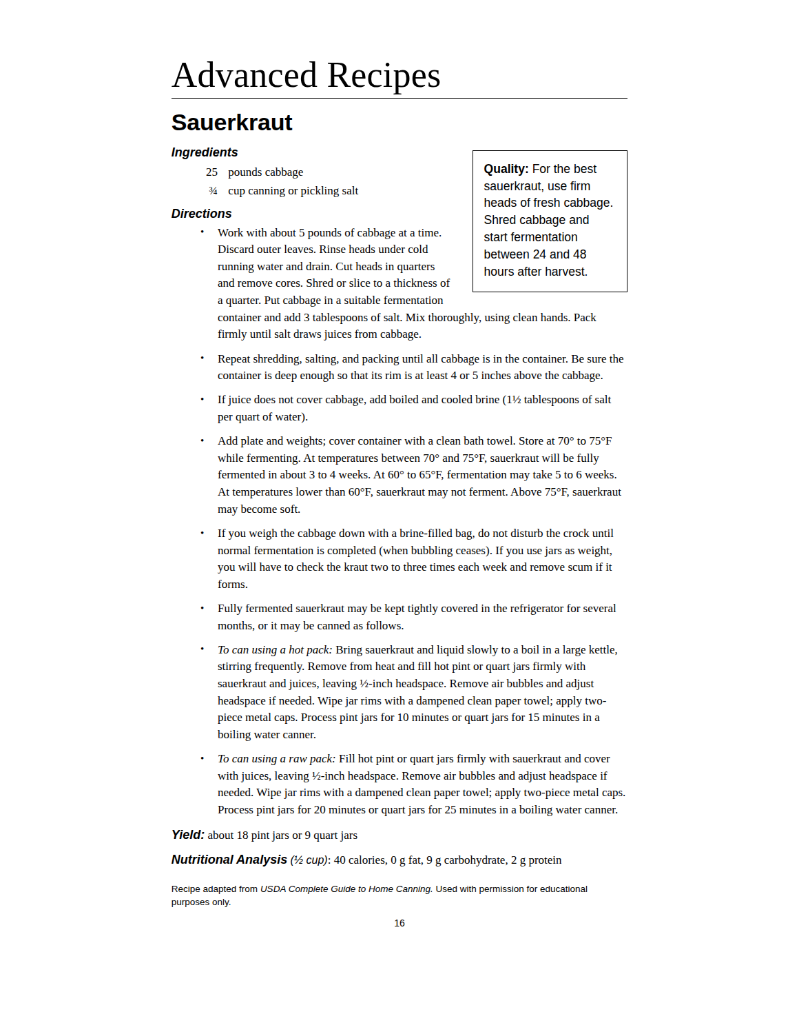Advanced Recipes
Sauerkraut
Quality: For the best sauerkraut, use firm heads of fresh cabbage. Shred cabbage and start fermentation between 24 and 48 hours after harvest.
Ingredients
| 25 | pounds cabbage |
| ¾ | cup canning or pickling salt |
Directions
Work with about 5 pounds of cabbage at a time. Discard outer leaves. Rinse heads under cold running water and drain. Cut heads in quarters and remove cores. Shred or slice to a thickness of a quarter. Put cabbage in a suitable fermentation container and add 3 tablespoons of salt. Mix thoroughly, using clean hands. Pack firmly until salt draws juices from cabbage.
Repeat shredding, salting, and packing until all cabbage is in the container. Be sure the container is deep enough so that its rim is at least 4 or 5 inches above the cabbage.
If juice does not cover cabbage, add boiled and cooled brine (1½ tablespoons of salt per quart of water).
Add plate and weights; cover container with a clean bath towel. Store at 70° to 75°F while fermenting. At temperatures between 70° and 75°F, sauerkraut will be fully fermented in about 3 to 4 weeks. At 60° to 65°F, fermentation may take 5 to 6 weeks. At temperatures lower than 60°F, sauerkraut may not ferment. Above 75°F, sauerkraut may become soft.
If you weigh the cabbage down with a brine-filled bag, do not disturb the crock until normal fermentation is completed (when bubbling ceases). If you use jars as weight, you will have to check the kraut two to three times each week and remove scum if it forms.
Fully fermented sauerkraut may be kept tightly covered in the refrigerator for several months, or it may be canned as follows.
To can using a hot pack: Bring sauerkraut and liquid slowly to a boil in a large kettle, stirring frequently. Remove from heat and fill hot pint or quart jars firmly with sauerkraut and juices, leaving ½-inch headspace. Remove air bubbles and adjust headspace if needed. Wipe jar rims with a dampened clean paper towel; apply two-piece metal caps. Process pint jars for 10 minutes or quart jars for 15 minutes in a boiling water canner.
To can using a raw pack: Fill hot pint or quart jars firmly with sauerkraut and cover with juices, leaving ½-inch headspace. Remove air bubbles and adjust headspace if needed. Wipe jar rims with a dampened clean paper towel; apply two-piece metal caps. Process pint jars for 20 minutes or quart jars for 25 minutes in a boiling water canner.
Yield: about 18 pint jars or 9 quart jars
Nutritional Analysis (½ cup): 40 calories, 0 g fat, 9 g carbohydrate, 2 g protein
Recipe adapted from USDA Complete Guide to Home Canning. Used with permission for educational purposes only.
16